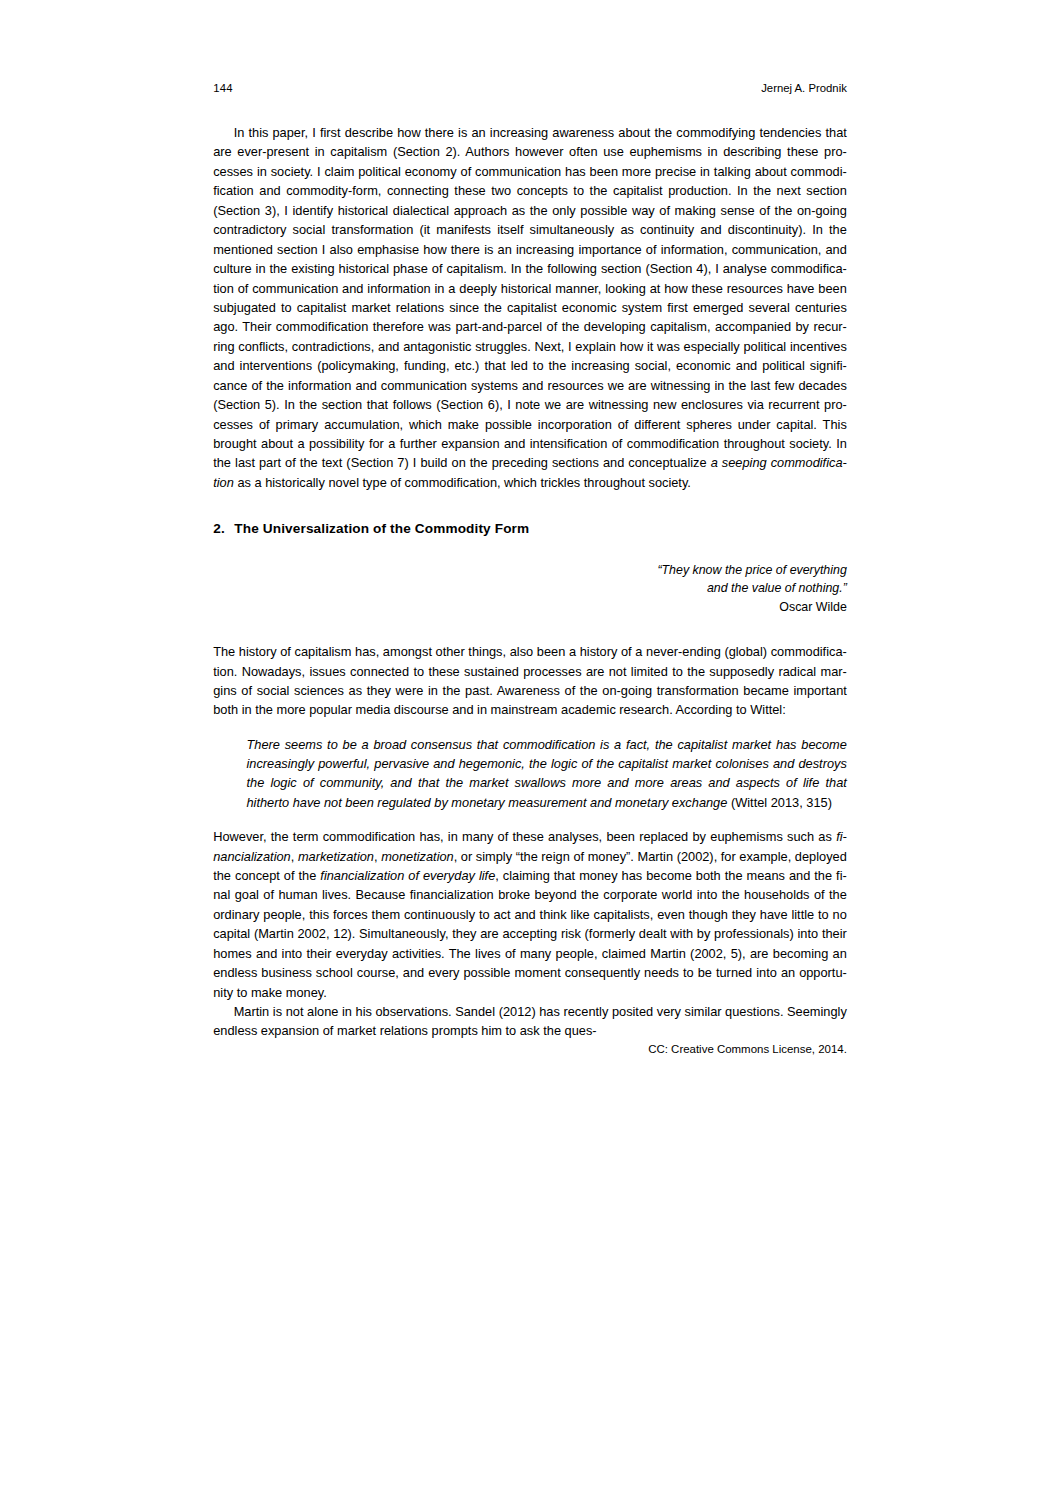144 Jernej A. Prodnik
In this paper, I first describe how there is an increasing awareness about the commodifying tendencies that are ever-present in capitalism (Section 2). Authors however often use euphemisms in describing these processes in society. I claim political economy of communication has been more precise in talking about commodification and commodity-form, connecting these two concepts to the capitalist production. In the next section (Section 3), I identify historical dialectical approach as the only possible way of making sense of the on-going contradictory social transformation (it manifests itself simultaneously as continuity and discontinuity). In the mentioned section I also emphasise how there is an increasing importance of information, communication, and culture in the existing historical phase of capitalism. In the following section (Section 4), I analyse commodification of communication and information in a deeply historical manner, looking at how these resources have been subjugated to capitalist market relations since the capitalist economic system first emerged several centuries ago. Their commodification therefore was part-and-parcel of the developing capitalism, accompanied by recurring conflicts, contradictions, and antagonistic struggles. Next, I explain how it was especially political incentives and interventions (policymaking, funding, etc.) that led to the increasing social, economic and political significance of the information and communication systems and resources we are witnessing in the last few decades (Section 5). In the section that follows (Section 6), I note we are witnessing new enclosures via recurrent processes of primary accumulation, which make possible incorporation of different spheres under capital. This brought about a possibility for a further expansion and intensification of commodification throughout society. In the last part of the text (Section 7) I build on the preceding sections and conceptualize a seeping commodification as a historically novel type of commodification, which trickles throughout society.
2. The Universalization of the Commodity Form
“They know the price of everything
and the value of nothing.”
Oscar Wilde
The history of capitalism has, amongst other things, also been a history of a never-ending (global) commodification. Nowadays, issues connected to these sustained processes are not limited to the supposedly radical margins of social sciences as they were in the past. Awareness of the on-going transformation became important both in the more popular media discourse and in mainstream academic research. According to Wittel:
There seems to be a broad consensus that commodification is a fact, the capitalist market has become increasingly powerful, pervasive and hegemonic, the logic of the capitalist market colonises and destroys the logic of community, and that the market swallows more and more areas and aspects of life that hitherto have not been regulated by monetary measurement and monetary exchange (Wittel 2013, 315)
However, the term commodification has, in many of these analyses, been replaced by euphemisms such as financialization, marketization, monetization, or simply “the reign of money”. Martin (2002), for example, deployed the concept of the financialization of everyday life, claiming that money has become both the means and the final goal of human lives. Because financialization broke beyond the corporate world into the households of the ordinary people, this forces them continuously to act and think like capitalists, even though they have little to no capital (Martin 2002, 12). Simultaneously, they are accepting risk (formerly dealt with by professionals) into their homes and into their everyday activities. The lives of many people, claimed Martin (2002, 5), are becoming an endless business school course, and every possible moment consequently needs to be turned into an opportunity to make money.
Martin is not alone in his observations. Sandel (2012) has recently posited very similar questions. Seemingly endless expansion of market relations prompts him to ask the ques-
CC: Creative Commons License, 2014.